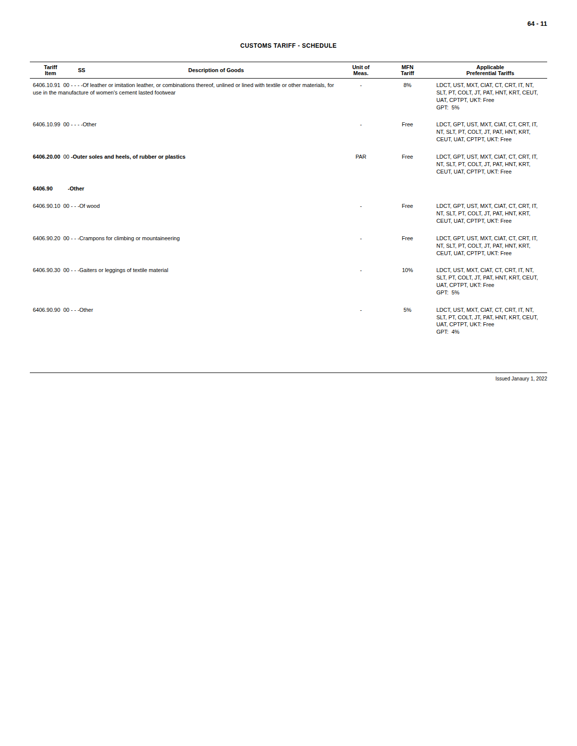64 - 11
CUSTOMS TARIFF - SCHEDULE
| Tariff Item | SS | Description of Goods | Unit of Meas. | MFN Tariff | Applicable Preferential Tariffs |
| --- | --- | --- | --- | --- | --- |
| 6406.10.91 00 - - - -Of leather or imitation leather, or combinations thereof, unlined or lined with textile or other materials, for use in the manufacture of women's cement lasted footwear | - | 8% | LDCT, UST, MXT, CIAT, CT, CRT, IT, NT, SLT, PT, COLT, JT, PAT, HNT, KRT, CEUT, UAT, CPTPT, UKT: Free GPT: 5% |
| 6406.10.99 00 - - - -Other | - | Free | LDCT, GPT, UST, MXT, CIAT, CT, CRT, IT, NT, SLT, PT, COLT, JT, PAT, HNT, KRT, CEUT, UAT, CPTPT, UKT: Free |
| 6406.20.00 00 -Outer soles and heels, of rubber or plastics | PAR | Free | LDCT, GPT, UST, MXT, CIAT, CT, CRT, IT, NT, SLT, PT, COLT, JT, PAT, HNT, KRT, CEUT, UAT, CPTPT, UKT: Free |
| 6406.90 -Other | | | |
| 6406.90.10 00 - - -Of wood | - | Free | LDCT, GPT, UST, MXT, CIAT, CT, CRT, IT, NT, SLT, PT, COLT, JT, PAT, HNT, KRT, CEUT, UAT, CPTPT, UKT: Free |
| 6406.90.20 00 - - -Crampons for climbing or mountaineering | - | Free | LDCT, GPT, UST, MXT, CIAT, CT, CRT, IT, NT, SLT, PT, COLT, JT, PAT, HNT, KRT, CEUT, UAT, CPTPT, UKT: Free |
| 6406.90.30 00 - - -Gaiters or leggings of textile material | - | 10% | LDCT, UST, MXT, CIAT, CT, CRT, IT, NT, SLT, PT, COLT, JT, PAT, HNT, KRT, CEUT, UAT, CPTPT, UKT: Free GPT: 5% |
| 6406.90.90 00 - - -Other | - | 5% | LDCT, UST, MXT, CIAT, CT, CRT, IT, NT, SLT, PT, COLT, JT, PAT, HNT, KRT, CEUT, UAT, CPTPT, UKT: Free GPT: 4% |
Issued Janaury 1, 2022